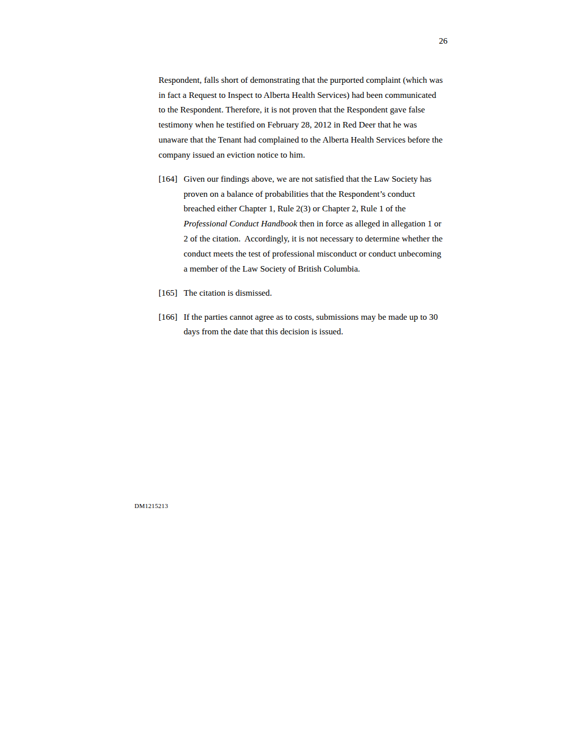26
Respondent, falls short of demonstrating that the purported complaint (which was in fact a Request to Inspect to Alberta Health Services) had been communicated to the Respondent. Therefore, it is not proven that the Respondent gave false testimony when he testified on February 28, 2012 in Red Deer that he was unaware that the Tenant had complained to the Alberta Health Services before the company issued an eviction notice to him.
[164] Given our findings above, we are not satisfied that the Law Society has proven on a balance of probabilities that the Respondent’s conduct breached either Chapter 1, Rule 2(3) or Chapter 2, Rule 1 of the Professional Conduct Handbook then in force as alleged in allegation 1 or 2 of the citation. Accordingly, it is not necessary to determine whether the conduct meets the test of professional misconduct or conduct unbecoming a member of the Law Society of British Columbia.
[165] The citation is dismissed.
[166] If the parties cannot agree as to costs, submissions may be made up to 30 days from the date that this decision is issued.
DM1215213